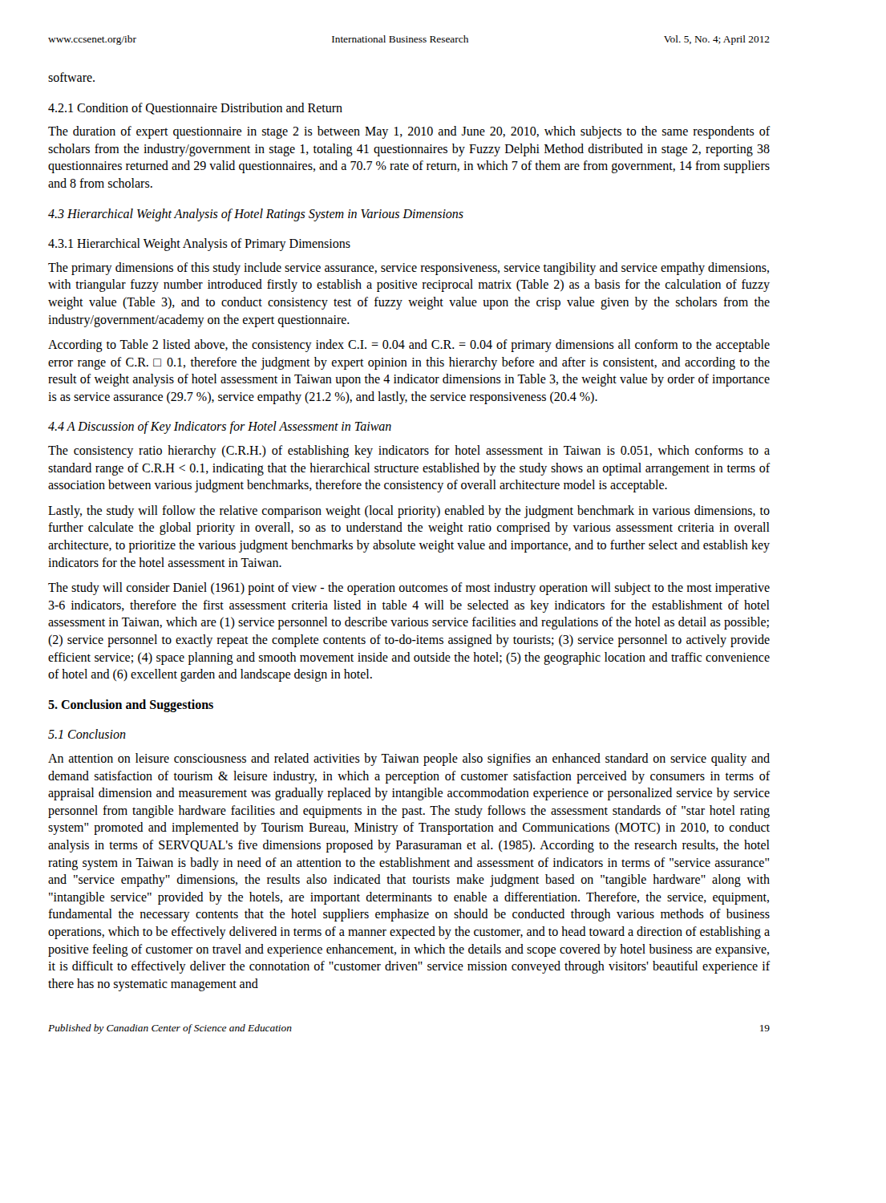www.ccsenet.org/ibr
International Business Research
Vol. 5, No. 4; April 2012
software.
4.2.1 Condition of Questionnaire Distribution and Return
The duration of expert questionnaire in stage 2 is between May 1, 2010 and June 20, 2010, which subjects to the same respondents of scholars from the industry/government in stage 1, totaling 41 questionnaires by Fuzzy Delphi Method distributed in stage 2, reporting 38 questionnaires returned and 29 valid questionnaires, and a 70.7 % rate of return, in which 7 of them are from government, 14 from suppliers and 8 from scholars.
4.3 Hierarchical Weight Analysis of Hotel Ratings System in Various Dimensions
4.3.1 Hierarchical Weight Analysis of Primary Dimensions
The primary dimensions of this study include service assurance, service responsiveness, service tangibility and service empathy dimensions, with triangular fuzzy number introduced firstly to establish a positive reciprocal matrix (Table 2) as a basis for the calculation of fuzzy weight value (Table 3), and to conduct consistency test of fuzzy weight value upon the crisp value given by the scholars from the industry/government/academy on the expert questionnaire.
According to Table 2 listed above, the consistency index C.I. = 0.04 and C.R. = 0.04 of primary dimensions all conform to the acceptable error range of C.R. □ 0.1, therefore the judgment by expert opinion in this hierarchy before and after is consistent, and according to the result of weight analysis of hotel assessment in Taiwan upon the 4 indicator dimensions in Table 3, the weight value by order of importance is as service assurance (29.7 %), service empathy (21.2 %), and lastly, the service responsiveness (20.4 %).
4.4 A Discussion of Key Indicators for Hotel Assessment in Taiwan
The consistency ratio hierarchy (C.R.H.) of establishing key indicators for hotel assessment in Taiwan is 0.051, which conforms to a standard range of C.R.H < 0.1, indicating that the hierarchical structure established by the study shows an optimal arrangement in terms of association between various judgment benchmarks, therefore the consistency of overall architecture model is acceptable.
Lastly, the study will follow the relative comparison weight (local priority) enabled by the judgment benchmark in various dimensions, to further calculate the global priority in overall, so as to understand the weight ratio comprised by various assessment criteria in overall architecture, to prioritize the various judgment benchmarks by absolute weight value and importance, and to further select and establish key indicators for the hotel assessment in Taiwan.
The study will consider Daniel (1961) point of view - the operation outcomes of most industry operation will subject to the most imperative 3-6 indicators, therefore the first assessment criteria listed in table 4 will be selected as key indicators for the establishment of hotel assessment in Taiwan, which are (1) service personnel to describe various service facilities and regulations of the hotel as detail as possible; (2) service personnel to exactly repeat the complete contents of to-do-items assigned by tourists; (3) service personnel to actively provide efficient service; (4) space planning and smooth movement inside and outside the hotel; (5) the geographic location and traffic convenience of hotel and (6) excellent garden and landscape design in hotel.
5. Conclusion and Suggestions
5.1 Conclusion
An attention on leisure consciousness and related activities by Taiwan people also signifies an enhanced standard on service quality and demand satisfaction of tourism & leisure industry, in which a perception of customer satisfaction perceived by consumers in terms of appraisal dimension and measurement was gradually replaced by intangible accommodation experience or personalized service by service personnel from tangible hardware facilities and equipments in the past. The study follows the assessment standards of "star hotel rating system" promoted and implemented by Tourism Bureau, Ministry of Transportation and Communications (MOTC) in 2010, to conduct analysis in terms of SERVQUAL's five dimensions proposed by Parasuraman et al. (1985). According to the research results, the hotel rating system in Taiwan is badly in need of an attention to the establishment and assessment of indicators in terms of "service assurance" and "service empathy" dimensions, the results also indicated that tourists make judgment based on "tangible hardware" along with "intangible service" provided by the hotels, are important determinants to enable a differentiation. Therefore, the service, equipment, fundamental the necessary contents that the hotel suppliers emphasize on should be conducted through various methods of business operations, which to be effectively delivered in terms of a manner expected by the customer, and to head toward a direction of establishing a positive feeling of customer on travel and experience enhancement, in which the details and scope covered by hotel business are expansive, it is difficult to effectively deliver the connotation of "customer driven" service mission conveyed through visitors' beautiful experience if there has no systematic management and
Published by Canadian Center of Science and Education
19